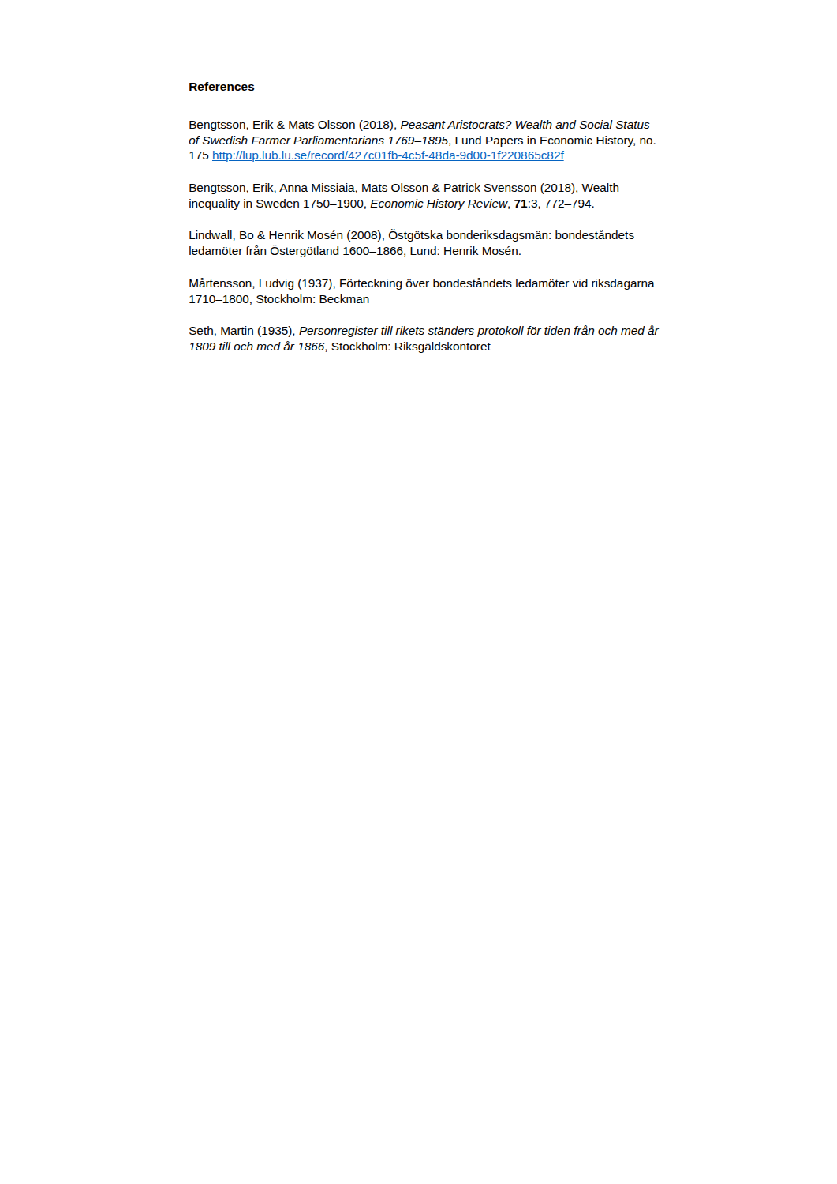References
Bengtsson, Erik & Mats Olsson (2018), Peasant Aristocrats? Wealth and Social Status of Swedish Farmer Parliamentarians 1769–1895, Lund Papers in Economic History, no. 175 http://lup.lub.lu.se/record/427c01fb-4c5f-48da-9d00-1f220865c82f
Bengtsson, Erik, Anna Missiaia, Mats Olsson & Patrick Svensson (2018), Wealth inequality in Sweden 1750–1900, Economic History Review, 71:3, 772–794.
Lindwall, Bo & Henrik Mosén (2008), Östgötska bonderiksdagsmän: bondeståndets ledamöter från Östergötland 1600–1866, Lund: Henrik Mosén.
Mårtensson, Ludvig (1937), Förteckning över bondeståndets ledamöter vid riksdagarna 1710–1800, Stockholm: Beckman
Seth, Martin (1935), Personregister till rikets ständers protokoll för tiden från och med år 1809 till och med år 1866, Stockholm: Riksgäldskontoret